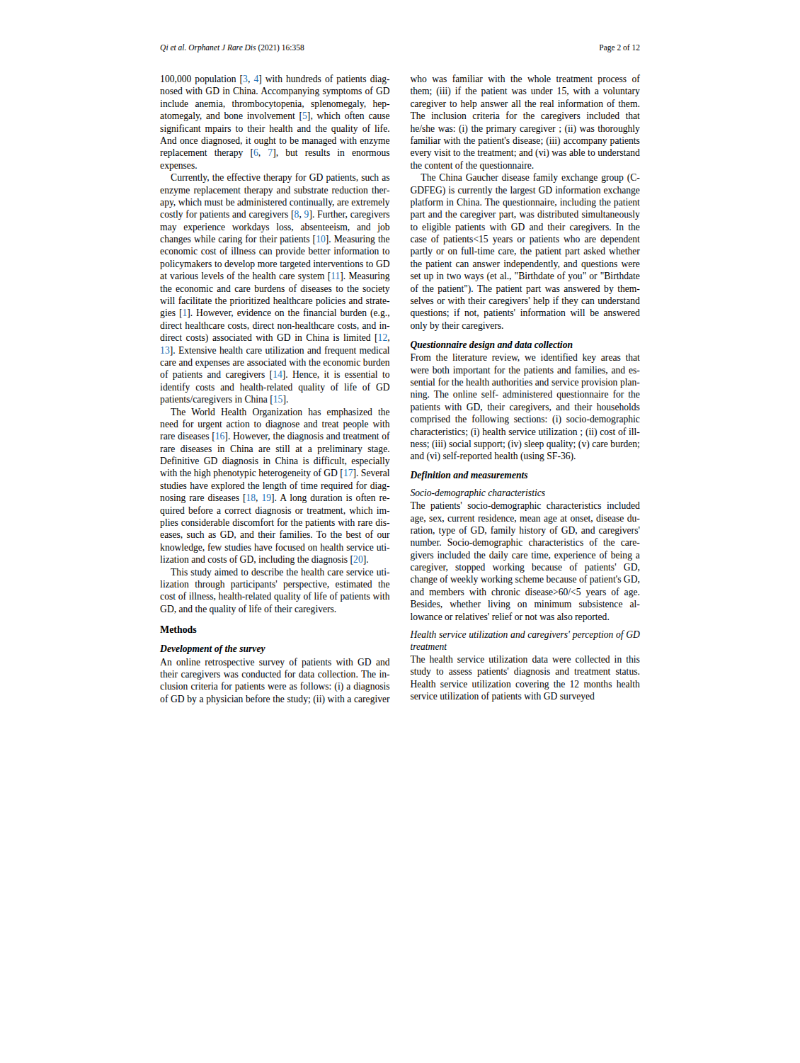Qi et al. Orphanet J Rare Dis (2021) 16:358
Page 2 of 12
100,000 population [3, 4] with hundreds of patients diagnosed with GD in China. Accompanying symptoms of GD include anemia, thrombocytopenia, splenomegaly, hepatomegaly, and bone involvement [5], which often cause significant mpairs to their health and the quality of life. And once diagnosed, it ought to be managed with enzyme replacement therapy [6, 7], but results in enormous expenses.
Currently, the effective therapy for GD patients, such as enzyme replacement therapy and substrate reduction therapy, which must be administered continually, are extremely costly for patients and caregivers [8, 9]. Further, caregivers may experience workdays loss, absenteeism, and job changes while caring for their patients [10]. Measuring the economic cost of illness can provide better information to policymakers to develop more targeted interventions to GD at various levels of the health care system [11]. Measuring the economic and care burdens of diseases to the society will facilitate the prioritized healthcare policies and strategies [1]. However, evidence on the financial burden (e.g., direct healthcare costs, direct non-healthcare costs, and indirect costs) associated with GD in China is limited [12, 13]. Extensive health care utilization and frequent medical care and expenses are associated with the economic burden of patients and caregivers [14]. Hence, it is essential to identify costs and health-related quality of life of GD patients/caregivers in China [15].
The World Health Organization has emphasized the need for urgent action to diagnose and treat people with rare diseases [16]. However, the diagnosis and treatment of rare diseases in China are still at a preliminary stage. Definitive GD diagnosis in China is difficult, especially with the high phenotypic heterogeneity of GD [17]. Several studies have explored the length of time required for diagnosing rare diseases [18, 19]. A long duration is often required before a correct diagnosis or treatment, which implies considerable discomfort for the patients with rare diseases, such as GD, and their families. To the best of our knowledge, few studies have focused on health service utilization and costs of GD, including the diagnosis [20].
This study aimed to describe the health care service utilization through participants' perspective, estimated the cost of illness, health-related quality of life of patients with GD, and the quality of life of their caregivers.
Methods
Development of the survey
An online retrospective survey of patients with GD and their caregivers was conducted for data collection. The inclusion criteria for patients were as follows: (i) a diagnosis of GD by a physician before the study; (ii) with a caregiver who was familiar with the whole treatment process of them; (iii) if the patient was under 15, with a voluntary caregiver to help answer all the real information of them. The inclusion criteria for the caregivers included that he/she was: (i) the primary caregiver ; (ii) was thoroughly familiar with the patient's disease; (iii) accompany patients every visit to the treatment; and (vi) was able to understand the content of the questionnaire.
The China Gaucher disease family exchange group (C-GDFEG) is currently the largest GD information exchange platform in China. The questionnaire, including the patient part and the caregiver part, was distributed simultaneously to eligible patients with GD and their caregivers. In the case of patients<15 years or patients who are dependent partly or on full-time care, the patient part asked whether the patient can answer independently, and questions were set up in two ways (et al., "Birthdate of you" or "Birthdate of the patient"). The patient part was answered by themselves or with their caregivers' help if they can understand questions; if not, patients' information will be answered only by their caregivers.
Questionnaire design and data collection
From the literature review, we identified key areas that were both important for the patients and families, and essential for the health authorities and service provision planning. The online self- administered questionnaire for the patients with GD, their caregivers, and their households comprised the following sections: (i) socio-demographic characteristics; (i) health service utilization ; (ii) cost of illness; (iii) social support; (iv) sleep quality; (v) care burden; and (vi) self-reported health (using SF-36).
Definition and measurements
Socio-demographic characteristics
The patients' socio-demographic characteristics included age, sex, current residence, mean age at onset, disease duration, type of GD, family history of GD, and caregivers' number. Socio-demographic characteristics of the caregivers included the daily care time, experience of being a caregiver, stopped working because of patients' GD, change of weekly working scheme because of patient's GD, and members with chronic disease>60/<5 years of age. Besides, whether living on minimum subsistence allowance or relatives' relief or not was also reported.
Health service utilization and caregivers' perception of GD treatment
The health service utilization data were collected in this study to assess patients' diagnosis and treatment status. Health service utilization covering the 12 months health service utilization of patients with GD surveyed